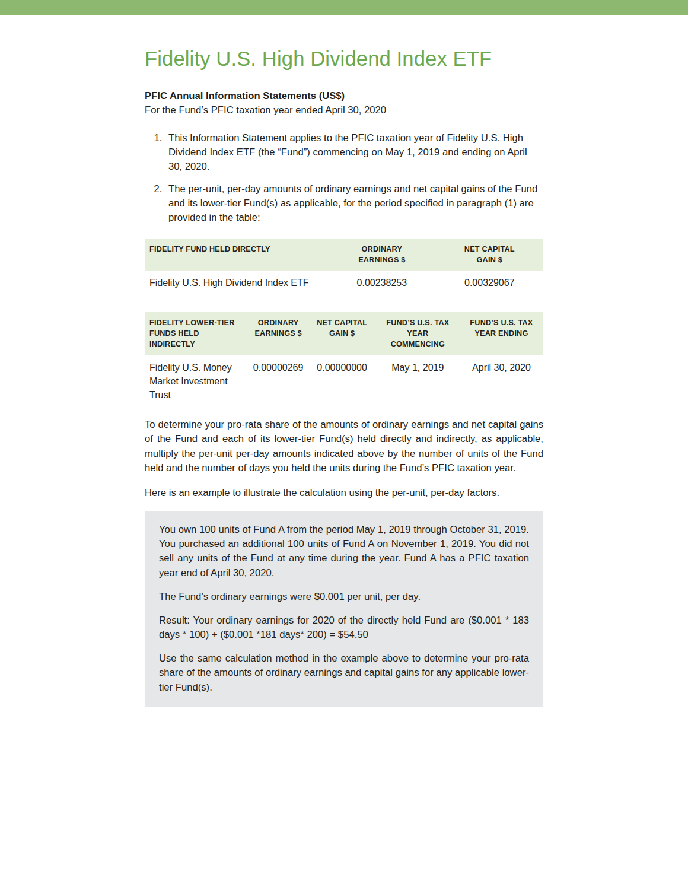Fidelity U.S. High Dividend Index ETF
PFIC Annual Information Statements (US$)
For the Fund’s PFIC taxation year ended April 30, 2020
This Information Statement applies to the PFIC taxation year of Fidelity U.S. High Dividend Index ETF (the “Fund”) commencing on May 1, 2019 and ending on April 30, 2020.
The per-unit, per-day amounts of ordinary earnings and net capital gains of the Fund and its lower-tier Fund(s) as applicable, for the period specified in paragraph (1) are provided in the table:
| FIDELITY FUND HELD DIRECTLY | ORDINARY EARNINGS $ | NET CAPITAL GAIN $ |
| --- | --- | --- |
| Fidelity U.S. High Dividend Index ETF | 0.00238253 | 0.00329067 |
| FIDELITY LOWER-TIER FUNDS HELD INDIRECTLY | ORDINARY EARNINGS $ | NET CAPITAL GAIN $ | FUND’S U.S. TAX YEAR COMMENCING | FUND’S U.S. TAX YEAR ENDING |
| --- | --- | --- | --- | --- |
| Fidelity U.S. Money Market Investment Trust | 0.00000269 | 0.00000000 | May 1, 2019 | April 30, 2020 |
To determine your pro-rata share of the amounts of ordinary earnings and net capital gains of the Fund and each of its lower-tier Fund(s) held directly and indirectly, as applicable, multiply the per-unit per-day amounts indicated above by the number of units of the Fund held and the number of days you held the units during the Fund’s PFIC taxation year.
Here is an example to illustrate the calculation using the per-unit, per-day factors.
You own 100 units of Fund A from the period May 1, 2019 through October 31, 2019. You purchased an additional 100 units of Fund A on November 1, 2019. You did not sell any units of the Fund at any time during the year. Fund A has a PFIC taxation year end of April 30, 2020.
The Fund’s ordinary earnings were $0.001 per unit, per day.
Result: Your ordinary earnings for 2020 of the directly held Fund are ($0.001 * 183 days * 100) + ($0.001 *181 days* 200) = $54.50
Use the same calculation method in the example above to determine your pro-rata share of the amounts of ordinary earnings and capital gains for any applicable lower-tier Fund(s).